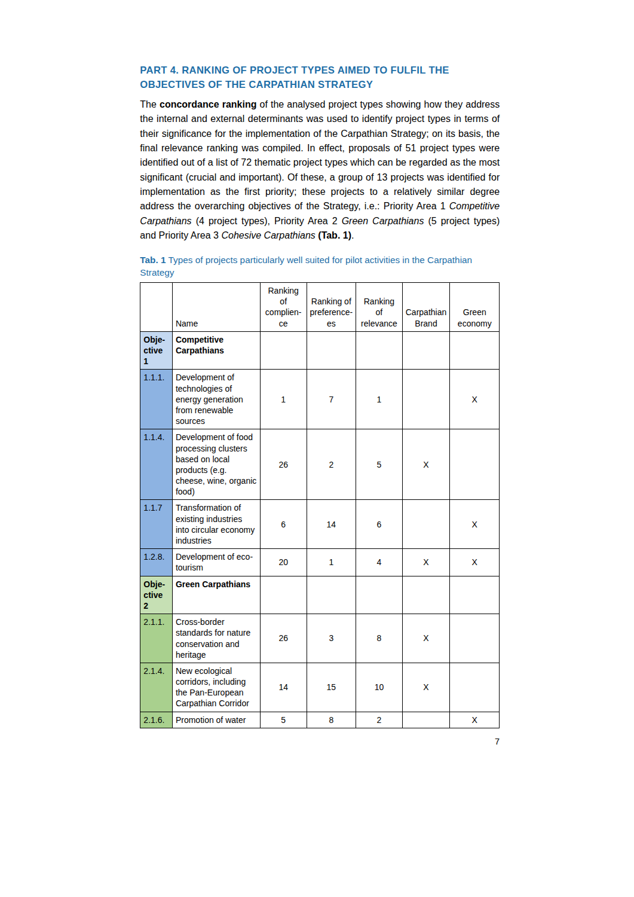Part 4. Ranking of project types aimed to fulfil the objectives of the Carpathian Strategy
The concordance ranking of the analysed project types showing how they address the internal and external determinants was used to identify project types in terms of their significance for the implementation of the Carpathian Strategy; on its basis, the final relevance ranking was compiled. In effect, proposals of 51 project types were identified out of a list of 72 thematic project types which can be regarded as the most significant (crucial and important). Of these, a group of 13 projects was identified for implementation as the first priority; these projects to a relatively similar degree address the overarching objectives of the Strategy, i.e.: Priority Area 1 Competitive Carpathians (4 project types), Priority Area 2 Green Carpathians (5 project types) and Priority Area 3 Cohesive Carpathians (Tab. 1).
Tab. 1 Types of projects particularly well suited for pilot activities in the Carpathian Strategy
| | Name | Ranking of complien-ce | Ranking of preference-es | Ranking of relevance | Carpathian Brand | Green economy |
| --- | --- | --- | --- | --- | --- | --- |
| Obje-ctive 1 | Competitive Carpathians | | | | | |
| 1.1.1. | Development of technologies of energy generation from renewable sources | 1 | 7 | 1 | | X |
| 1.1.4. | Development of food processing clusters based on local products (e.g. cheese, wine, organic food) | 26 | 2 | 5 | X | |
| 1.1.7 | Transformation of existing industries into circular economy industries | 6 | 14 | 6 | | X |
| 1.2.8. | Development of eco-tourism | 20 | 1 | 4 | X | X |
| Obje-ctive 2 | Green Carpathians | | | | | |
| 2.1.1. | Cross-border standards for nature conservation and heritage | 26 | 3 | 8 | X | |
| 2.1.4. | New ecological corridors, including the Pan-European Carpathian Corridor | 14 | 15 | 10 | X | |
| 2.1.6. | Promotion of water | 5 | 8 | 2 | | X |
7